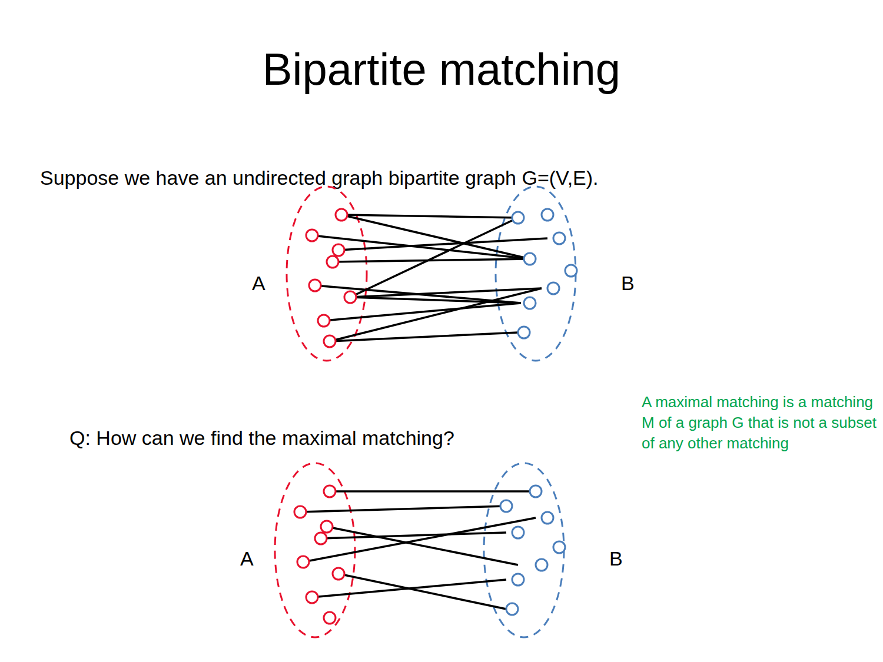Bipartite matching
Suppose we have an undirected graph bipartite graph G=(V,E).
Q: How can we find the maximal matching?
A maximal matching is a matching M of a graph G that is not a subset of any other matching
A B A B